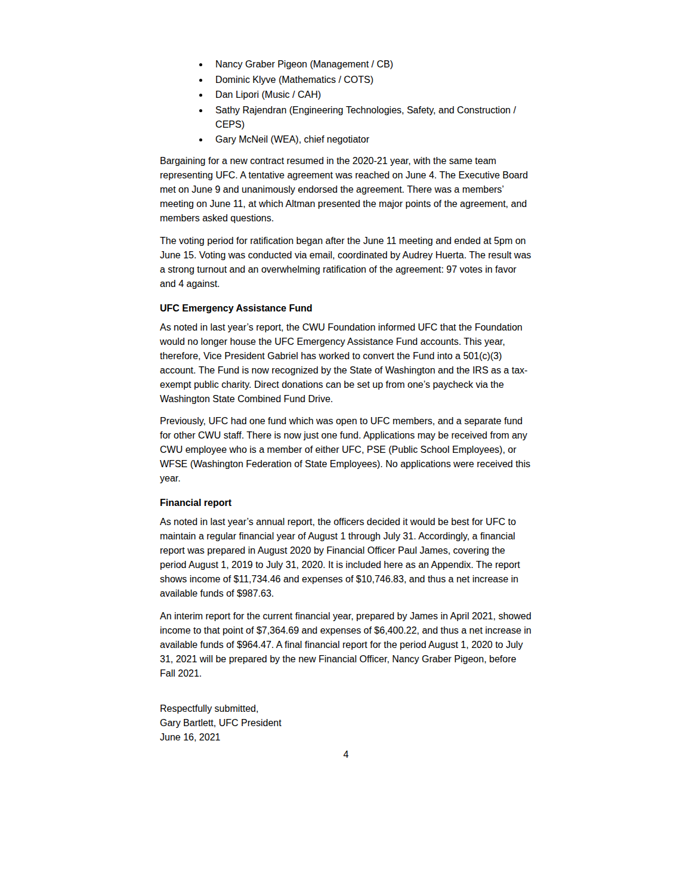Nancy Graber Pigeon (Management / CB)
Dominic Klyve (Mathematics / COTS)
Dan Lipori (Music / CAH)
Sathy Rajendran (Engineering Technologies, Safety, and Construction / CEPS)
Gary McNeil (WEA), chief negotiator
Bargaining for a new contract resumed in the 2020-21 year, with the same team representing UFC. A tentative agreement was reached on June 4. The Executive Board met on June 9 and unanimously endorsed the agreement. There was a members’ meeting on June 11, at which Altman presented the major points of the agreement, and members asked questions.
The voting period for ratification began after the June 11 meeting and ended at 5pm on June 15. Voting was conducted via email, coordinated by Audrey Huerta. The result was a strong turnout and an overwhelming ratification of the agreement: 97 votes in favor and 4 against.
UFC Emergency Assistance Fund
As noted in last year’s report, the CWU Foundation informed UFC that the Foundation would no longer house the UFC Emergency Assistance Fund accounts. This year, therefore, Vice President Gabriel has worked to convert the Fund into a 501(c)(3) account. The Fund is now recognized by the State of Washington and the IRS as a tax-exempt public charity. Direct donations can be set up from one’s paycheck via the Washington State Combined Fund Drive.
Previously, UFC had one fund which was open to UFC members, and a separate fund for other CWU staff. There is now just one fund. Applications may be received from any CWU employee who is a member of either UFC, PSE (Public School Employees), or WFSE (Washington Federation of State Employees). No applications were received this year.
Financial report
As noted in last year’s annual report, the officers decided it would be best for UFC to maintain a regular financial year of August 1 through July 31. Accordingly, a financial report was prepared in August 2020 by Financial Officer Paul James, covering the period August 1, 2019 to July 31, 2020. It is included here as an Appendix. The report shows income of $11,734.46 and expenses of $10,746.83, and thus a net increase in available funds of $987.63.
An interim report for the current financial year, prepared by James in April 2021, showed income to that point of $7,364.69 and expenses of $6,400.22, and thus a net increase in available funds of $964.47. A final financial report for the period August 1, 2020 to July 31, 2021 will be prepared by the new Financial Officer, Nancy Graber Pigeon, before Fall 2021.
Respectfully submitted,
Gary Bartlett, UFC President
June 16, 2021
4